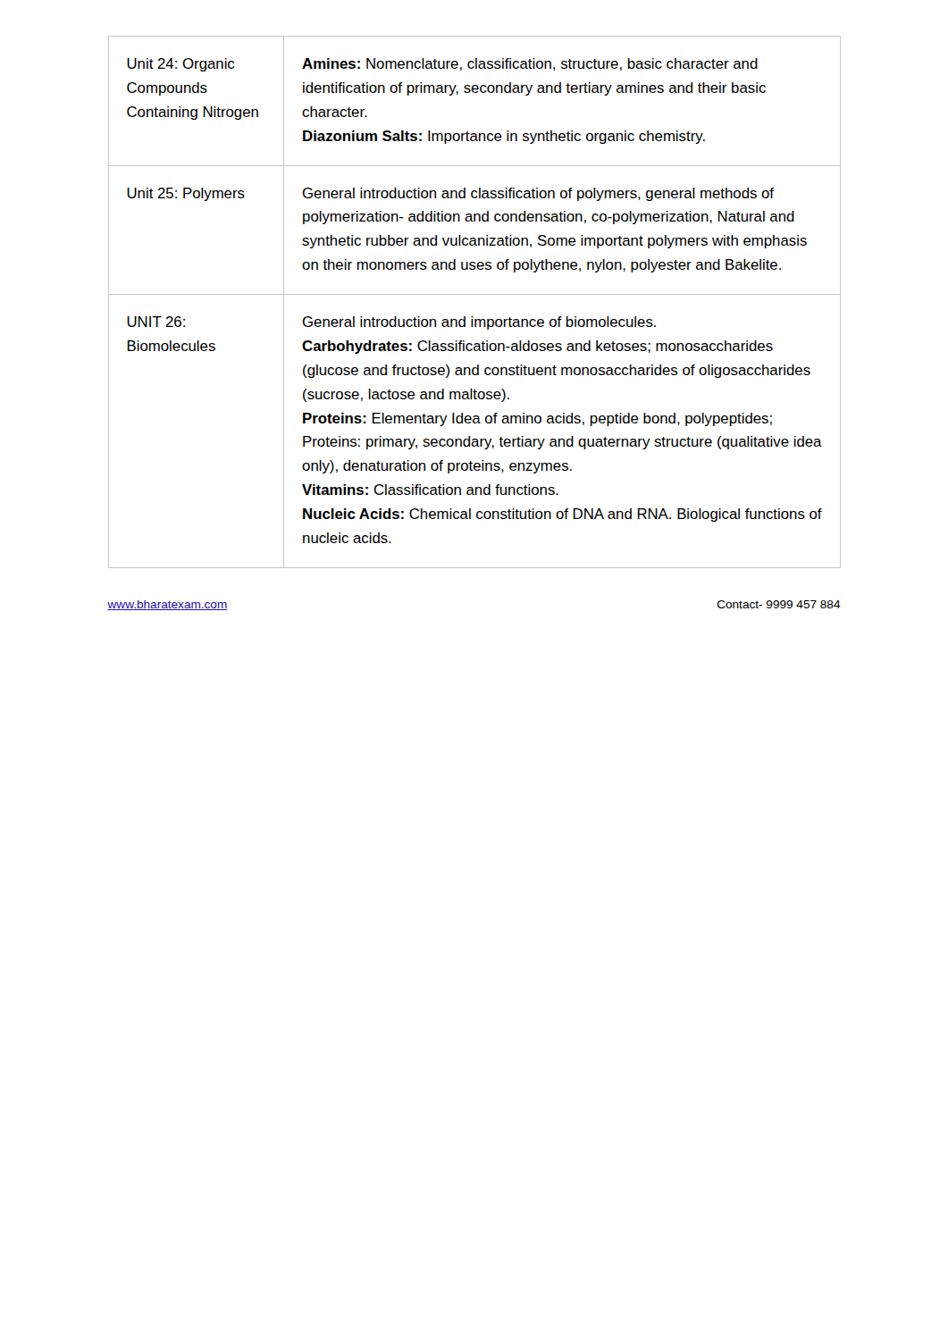| Unit 24: Organic Compounds Containing Nitrogen | Amines: Nomenclature, classification, structure, basic character and identification of primary, secondary and tertiary amines and their basic character. Diazonium Salts: Importance in synthetic organic chemistry. |
| Unit 25: Polymers | General introduction and classification of polymers, general methods of polymerization- addition and condensation, co-polymerization, Natural and synthetic rubber and vulcanization, Some important polymers with emphasis on their monomers and uses of polythene, nylon, polyester and Bakelite. |
| UNIT 26: Biomolecules | General introduction and importance of biomolecules. Carbohydrates: Classification-aldoses and ketoses; monosaccharides (glucose and fructose) and constituent monosaccharides of oligosaccharides (sucrose, lactose and maltose). Proteins: Elementary Idea of amino acids, peptide bond, polypeptides; Proteins: primary, secondary, tertiary and quaternary structure (qualitative idea only), denaturation of proteins, enzymes. Vitamins: Classification and functions. Nucleic Acids: Chemical constitution of DNA and RNA. Biological functions of nucleic acids. |
www.bharatexam.com Contact- 9999 457 884